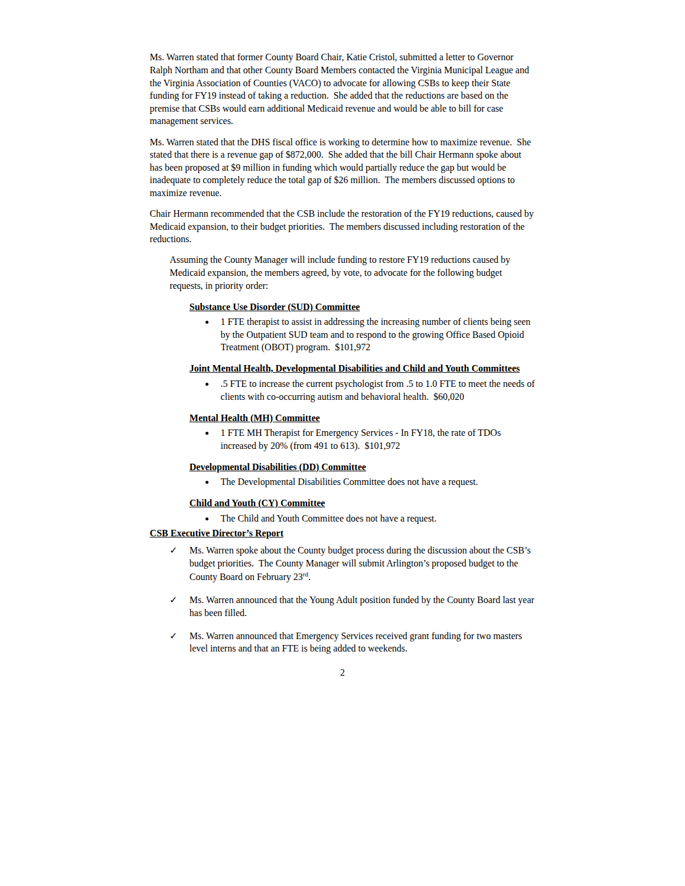Ms. Warren stated that former County Board Chair, Katie Cristol, submitted a letter to Governor Ralph Northam and that other County Board Members contacted the Virginia Municipal League and the Virginia Association of Counties (VACO) to advocate for allowing CSBs to keep their State funding for FY19 instead of taking a reduction. She added that the reductions are based on the premise that CSBs would earn additional Medicaid revenue and would be able to bill for case management services.
Ms. Warren stated that the DHS fiscal office is working to determine how to maximize revenue. She stated that there is a revenue gap of $872,000. She added that the bill Chair Hermann spoke about has been proposed at $9 million in funding which would partially reduce the gap but would be inadequate to completely reduce the total gap of $26 million. The members discussed options to maximize revenue.
Chair Hermann recommended that the CSB include the restoration of the FY19 reductions, caused by Medicaid expansion, to their budget priorities. The members discussed including restoration of the reductions.
Assuming the County Manager will include funding to restore FY19 reductions caused by Medicaid expansion, the members agreed, by vote, to advocate for the following budget requests, in priority order:
Substance Use Disorder (SUD) Committee
1 FTE therapist to assist in addressing the increasing number of clients being seen by the Outpatient SUD team and to respond to the growing Office Based Opioid Treatment (OBOT) program. $101,972
Joint Mental Health, Developmental Disabilities and Child and Youth Committees
.5 FTE to increase the current psychologist from .5 to 1.0 FTE to meet the needs of clients with co-occurring autism and behavioral health. $60,020
Mental Health (MH) Committee
1 FTE MH Therapist for Emergency Services - In FY18, the rate of TDOs increased by 20% (from 491 to 613). $101,972
Developmental Disabilities (DD) Committee
The Developmental Disabilities Committee does not have a request.
Child and Youth (CY) Committee
The Child and Youth Committee does not have a request.
CSB Executive Director’s Report
Ms. Warren spoke about the County budget process during the discussion about the CSB’s budget priorities. The County Manager will submit Arlington’s proposed budget to the County Board on February 23rd.
Ms. Warren announced that the Young Adult position funded by the County Board last year has been filled.
Ms. Warren announced that Emergency Services received grant funding for two masters level interns and that an FTE is being added to weekends.
2